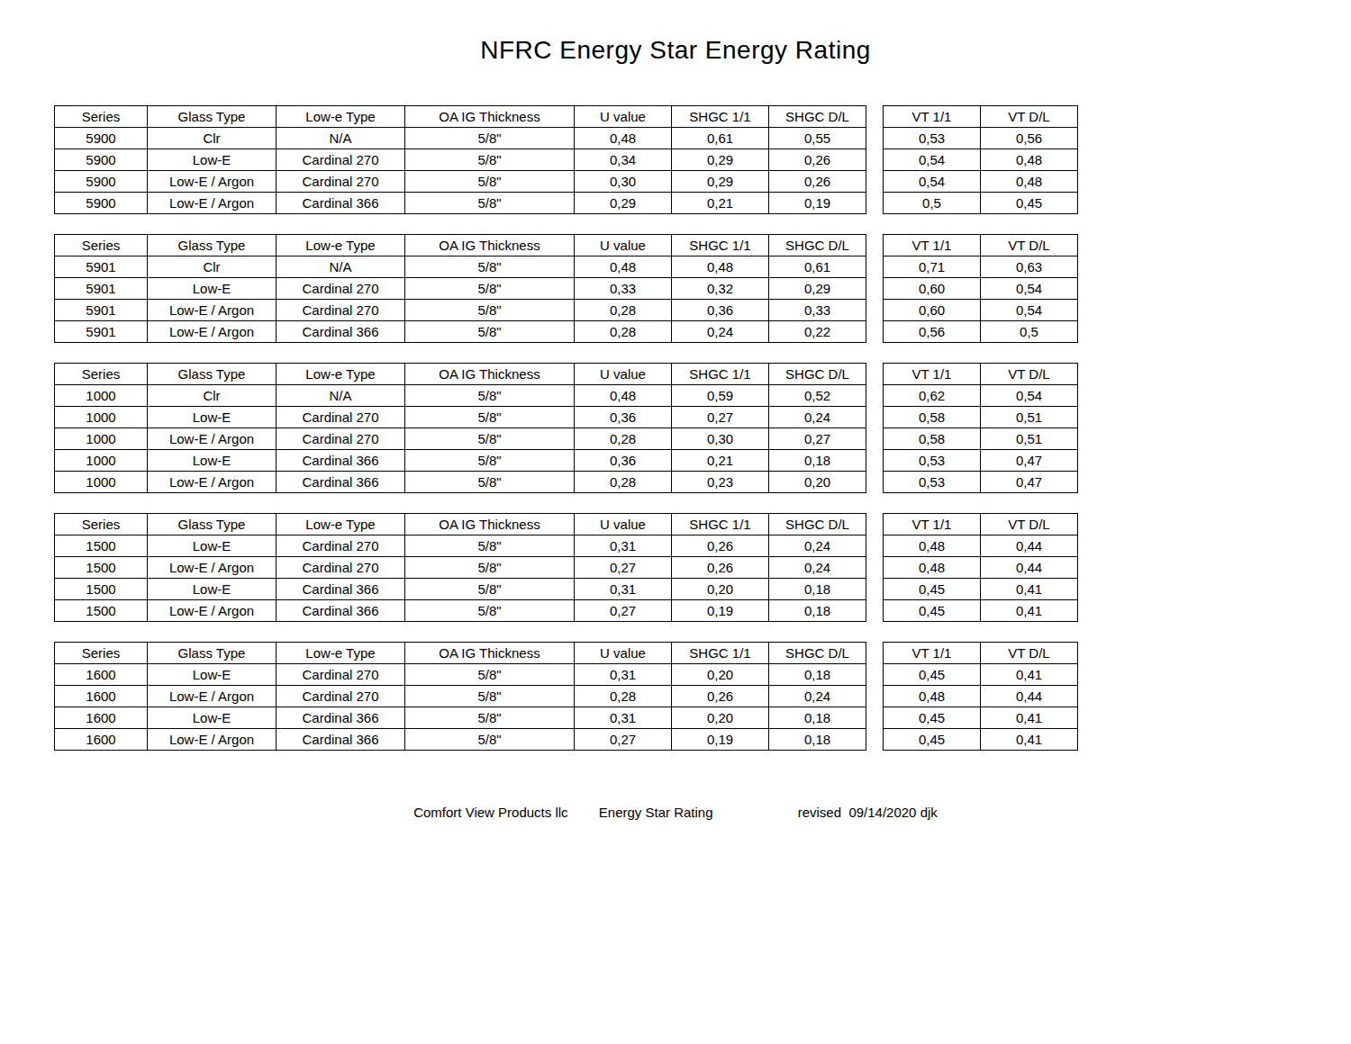NFRC Energy Star Energy Rating
| Series | Glass Type | Low-e Type | OA IG Thickness | U value | SHGC 1/1 | SHGC D/L |
| 5900 | Clr | N/A | 5/8" | 0,48 | 0,61 | 0,55 |
| 5900 | Low-E | Cardinal 270 | 5/8" | 0,34 | 0,29 | 0,26 |
| 5900 | Low-E / Argon | Cardinal 270 | 5/8" | 0,30 | 0,29 | 0,26 |
| 5900 | Low-E / Argon | Cardinal 366 | 5/8" | 0,29 | 0,21 | 0,19 |
| VT 1/1 | VT D/L |
| 0,53 | 0,56 |
| 0,54 | 0,48 |
| 0,54 | 0,48 |
| 0,5 | 0,45 |
| Series | Glass Type | Low-e Type | OA IG Thickness | U value | SHGC 1/1 | SHGC D/L |
| 5901 | Clr | N/A | 5/8" | 0,48 | 0,48 | 0,61 |
| 5901 | Low-E | Cardinal 270 | 5/8" | 0,33 | 0,32 | 0,29 |
| 5901 | Low-E / Argon | Cardinal 270 | 5/8" | 0,28 | 0,36 | 0,33 |
| 5901 | Low-E / Argon | Cardinal 366 | 5/8" | 0,28 | 0,24 | 0,22 |
| VT 1/1 | VT D/L |
| 0,71 | 0,63 |
| 0,60 | 0,54 |
| 0,60 | 0,54 |
| 0,56 | 0,5 |
| Series | Glass Type | Low-e Type | OA IG Thickness | U value | SHGC 1/1 | SHGC D/L |
| 1000 | Clr | N/A | 5/8" | 0,48 | 0,59 | 0,52 |
| 1000 | Low-E | Cardinal 270 | 5/8" | 0,36 | 0,27 | 0,24 |
| 1000 | Low-E / Argon | Cardinal 270 | 5/8" | 0,28 | 0,30 | 0,27 |
| 1000 | Low-E | Cardinal 366 | 5/8" | 0,36 | 0,21 | 0,18 |
| 1000 | Low-E / Argon | Cardinal 366 | 5/8" | 0,28 | 0,23 | 0,20 |
| VT 1/1 | VT D/L |
| 0,62 | 0,54 |
| 0,58 | 0,51 |
| 0,58 | 0,51 |
| 0,53 | 0,47 |
| 0,53 | 0,47 |
| Series | Glass Type | Low-e Type | OA IG Thickness | U value | SHGC 1/1 | SHGC D/L |
| 1500 | Low-E | Cardinal 270 | 5/8" | 0,31 | 0,26 | 0,24 |
| 1500 | Low-E / Argon | Cardinal 270 | 5/8" | 0,27 | 0,26 | 0,24 |
| 1500 | Low-E | Cardinal 366 | 5/8" | 0,31 | 0,20 | 0,18 |
| 1500 | Low-E / Argon | Cardinal 366 | 5/8" | 0,27 | 0,19 | 0,18 |
| VT 1/1 | VT D/L |
| 0,48 | 0,44 |
| 0,48 | 0,44 |
| 0,45 | 0,41 |
| 0,45 | 0,41 |
| Series | Glass Type | Low-e Type | OA IG Thickness | U value | SHGC 1/1 | SHGC D/L |
| 1600 | Low-E | Cardinal 270 | 5/8" | 0,31 | 0,20 | 0,18 |
| 1600 | Low-E / Argon | Cardinal 270 | 5/8" | 0,28 | 0,26 | 0,24 |
| 1600 | Low-E | Cardinal 366 | 5/8" | 0,31 | 0,20 | 0,18 |
| 1600 | Low-E / Argon | Cardinal 366 | 5/8" | 0,27 | 0,19 | 0,18 |
| VT 1/1 | VT D/L |
| 0,45 | 0,41 |
| 0,48 | 0,44 |
| 0,45 | 0,41 |
| 0,45 | 0,41 |
Comfort View Products llc Energy Star Rating revised 09/14/2020 djk